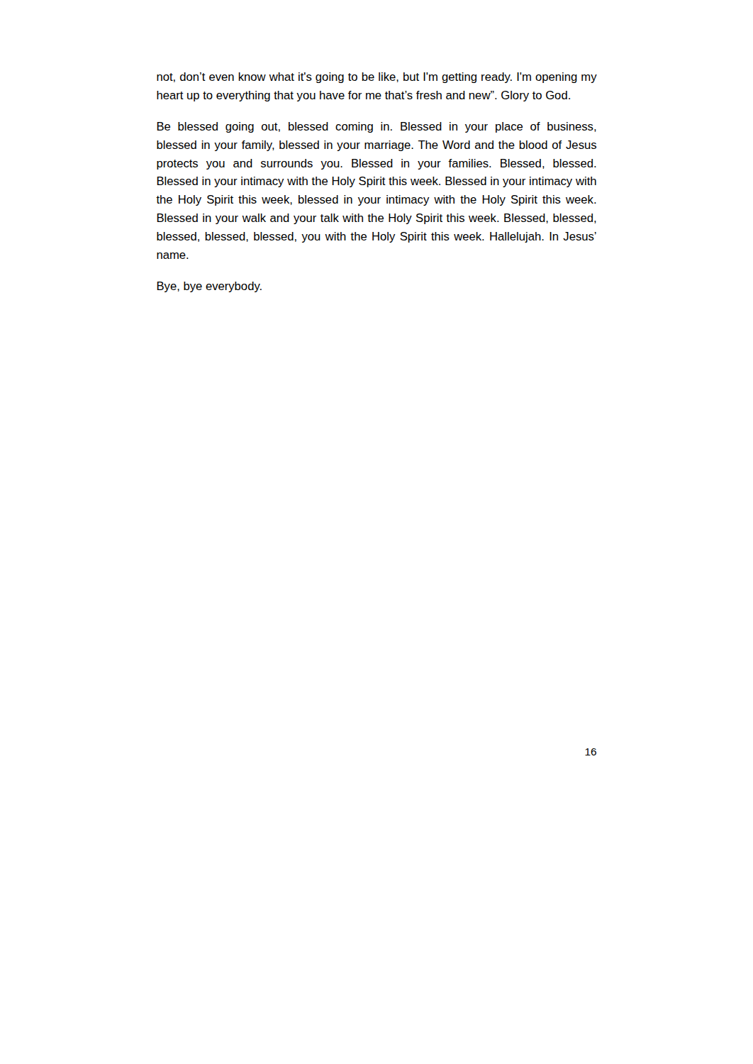not, don’t even know what it's going to be like, but I'm getting ready. I'm opening my heart up to everything that you have for me that’s fresh and new”. Glory to God.
Be blessed going out, blessed coming in. Blessed in your place of business, blessed in your family, blessed in your marriage. The Word and the blood of Jesus protects you and surrounds you. Blessed in your families. Blessed, blessed. Blessed in your intimacy with the Holy Spirit this week. Blessed in your intimacy with the Holy Spirit this week, blessed in your intimacy with the Holy Spirit this week. Blessed in your walk and your talk with the Holy Spirit this week. Blessed, blessed, blessed, blessed, blessed, you with the Holy Spirit this week. Hallelujah. In Jesus’ name.
Bye, bye everybody.
16